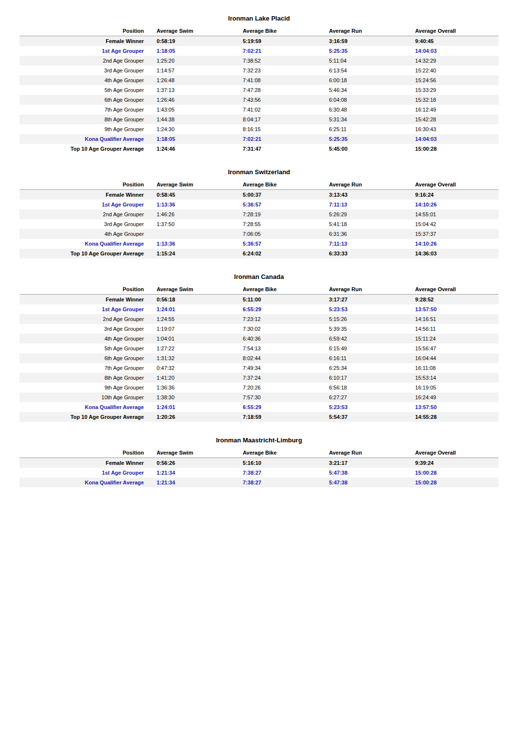Ironman Lake Placid
| Position | Average Swim | Average Bike | Average Run | Average Overall |
| --- | --- | --- | --- | --- |
| Female Winner | 0:58:19 | 5:19:59 | 3:16:59 | 9:40:45 |
| 1st Age Grouper | 1:18:05 | 7:02:21 | 5:25:35 | 14:04:03 |
| 2nd Age Grouper | 1:25:20 | 7:38:52 | 5:11:04 | 14:32:29 |
| 3rd Age Grouper | 1:14:57 | 7:32:23 | 6:13:54 | 15:22:40 |
| 4th Age Grouper | 1:26:48 | 7:41:08 | 6:00:18 | 15:24:56 |
| 5th Age Grouper | 1:37:13 | 7:47:28 | 5:46:34 | 15:33:29 |
| 6th Age Grouper | 1:26:46 | 7:43:56 | 6:04:08 | 15:32:18 |
| 7th Age Grouper | 1:43:05 | 7:41:02 | 6:30:48 | 16:12:49 |
| 8th Age Grouper | 1:44:38 | 8:04:17 | 5:31:34 | 15:42:28 |
| 9th Age Grouper | 1:24:30 | 8:16:15 | 6:25:11 | 16:30:43 |
| Kona Qualifier Average | 1:18:05 | 7:02:21 | 5:25:35 | 14:04:03 |
| Top 10 Age Grouper Average | 1:24:46 | 7:31:47 | 5:45:00 | 15:00:28 |
Ironman Switzerland
| Position | Average Swim | Average Bike | Average Run | Average Overall |
| --- | --- | --- | --- | --- |
| Female Winner | 0:58:45 | 5:00:37 | 3:13:43 | 9:16:24 |
| 1st Age Grouper | 1:13:36 | 5:36:57 | 7:11:13 | 14:10:26 |
| 2nd Age Grouper | 1:46:26 | 7:28:19 | 5:26:29 | 14:55:01 |
| 3rd Age Grouper | 1:37:50 | 7:28:55 | 5:41:18 | 15:04:42 |
| 4th Age Grouper | | 7:06:05 | 6:31:36 | 15:37:37 |
| Kona Qualifier Average | 1:13:36 | 5:36:57 | 7:11:13 | 14:10:26 |
| Top 10 Age Grouper Average | 1:15:24 | 6:24:02 | 6:33:33 | 14:36:03 |
Ironman Canada
| Position | Average Swim | Average Bike | Average Run | Average Overall |
| --- | --- | --- | --- | --- |
| Female Winner | 0:56:18 | 5:11:00 | 3:17:27 | 9:28:52 |
| 1st Age Grouper | 1:24:01 | 6:55:29 | 5:23:53 | 13:57:50 |
| 2nd Age Grouper | 1:24:55 | 7:23:12 | 5:15:26 | 14:16:51 |
| 3rd Age Grouper | 1:19:07 | 7:30:02 | 5:39:35 | 14:56:11 |
| 4th Age Grouper | 1:04:01 | 6:40:36 | 6:59:42 | 15:11:24 |
| 5th Age Grouper | 1:27:22 | 7:54:13 | 6:15:49 | 15:56:47 |
| 6th Age Grouper | 1:31:32 | 8:02:44 | 6:16:11 | 16:04:44 |
| 7th Age Grouper | 0:47:32 | 7:49:34 | 6:25:34 | 16:11:08 |
| 8th Age Grouper | 1:41:20 | 7:37:24 | 6:10:17 | 15:53:14 |
| 9th Age Grouper | 1:36:36 | 7:20:26 | 6:56:18 | 16:19:05 |
| 10th Age Grouper | 1:38:30 | 7:57:30 | 6:27:27 | 16:24:49 |
| Kona Qualifier Average | 1:24:01 | 6:55:29 | 5:23:53 | 13:57:50 |
| Top 10 Age Grouper Average | 1:20:26 | 7:18:59 | 5:54:37 | 14:55:28 |
Ironman Maastricht-Limburg
| Position | Average Swim | Average Bike | Average Run | Average Overall |
| --- | --- | --- | --- | --- |
| Female Winner | 0:56:26 | 5:16:10 | 3:21:17 | 9:39:24 |
| 1st Age Grouper | 1:21:34 | 7:38:27 | 5:47:38 | 15:00:28 |
| Kona Qualifier Average | 1:21:34 | 7:38:27 | 5:47:38 | 15:00:28 |